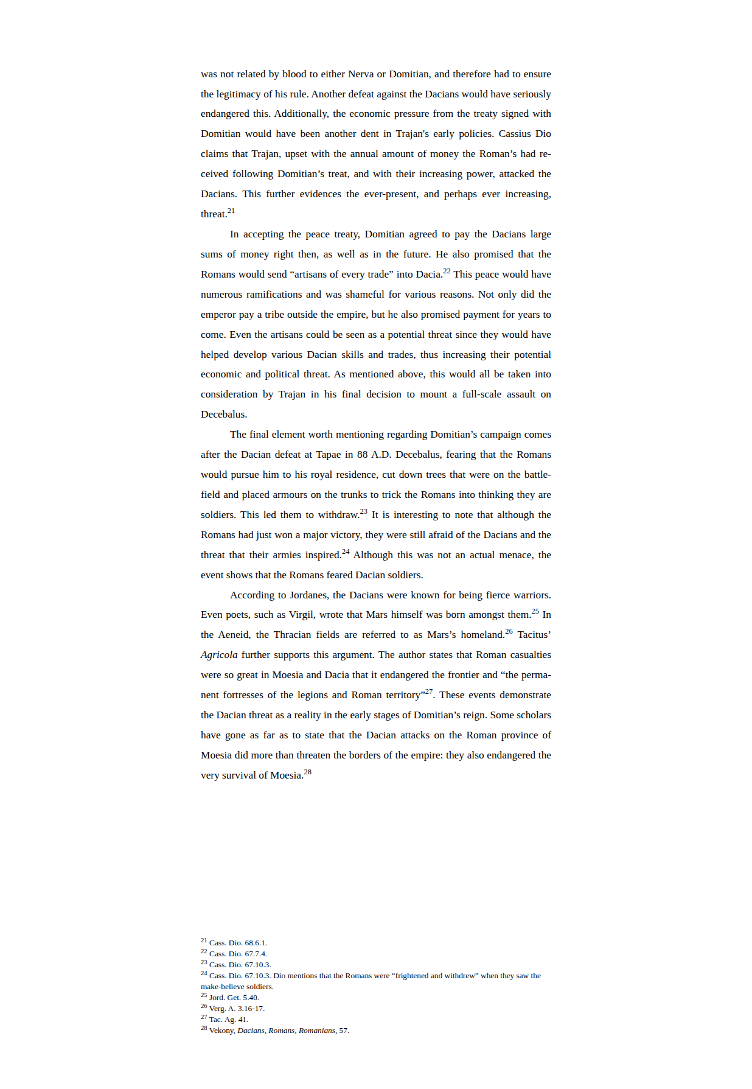was not related by blood to either Nerva or Domitian, and therefore had to ensure the legitimacy of his rule. Another defeat against the Dacians would have seriously endangered this. Additionally, the economic pressure from the treaty signed with Domitian would have been another dent in Trajan's early policies. Cassius Dio claims that Trajan, upset with the annual amount of money the Roman’s had received following Domitian’s treat, and with their increasing power, attacked the Dacians. This further evidences the ever-present, and perhaps ever increasing, threat.21
In accepting the peace treaty, Domitian agreed to pay the Dacians large sums of money right then, as well as in the future. He also promised that the Romans would send “artisans of every trade” into Dacia.22 This peace would have numerous ramifications and was shameful for various reasons. Not only did the emperor pay a tribe outside the empire, but he also promised payment for years to come. Even the artisans could be seen as a potential threat since they would have helped develop various Dacian skills and trades, thus increasing their potential economic and political threat. As mentioned above, this would all be taken into consideration by Trajan in his final decision to mount a full-scale assault on Decebalus.
The final element worth mentioning regarding Domitian’s campaign comes after the Dacian defeat at Tapae in 88 A.D. Decebalus, fearing that the Romans would pursue him to his royal residence, cut down trees that were on the battlefield and placed armours on the trunks to trick the Romans into thinking they are soldiers. This led them to withdraw.23 It is interesting to note that although the Romans had just won a major victory, they were still afraid of the Dacians and the threat that their armies inspired.24 Although this was not an actual menace, the event shows that the Romans feared Dacian soldiers.
According to Jordanes, the Dacians were known for being fierce warriors. Even poets, such as Virgil, wrote that Mars himself was born amongst them.25 In the Aeneid, the Thracian fields are referred to as Mars’s homeland.26 Tacitus’ Agricola further supports this argument. The author states that Roman casualties were so great in Moesia and Dacia that it endangered the frontier and “the permanent fortresses of the legions and Roman territory”27. These events demonstrate the Dacian threat as a reality in the early stages of Domitian’s reign. Some scholars have gone as far as to state that the Dacian attacks on the Roman province of Moesia did more than threaten the borders of the empire: they also endangered the very survival of Moesia.28
21 Cass. Dio. 68.6.1.
22 Cass. Dio. 67.7.4.
23 Cass. Dio. 67.10.3.
24 Cass. Dio. 67.10.3. Dio mentions that the Romans were “frightened and withdrew” when they saw the make-believe soldiers.
25 Jord. Get. 5.40.
26 Verg. A. 3.16-17.
27 Tac. Ag. 41.
28 Vekony, Dacians, Romans, Romanians, 57.